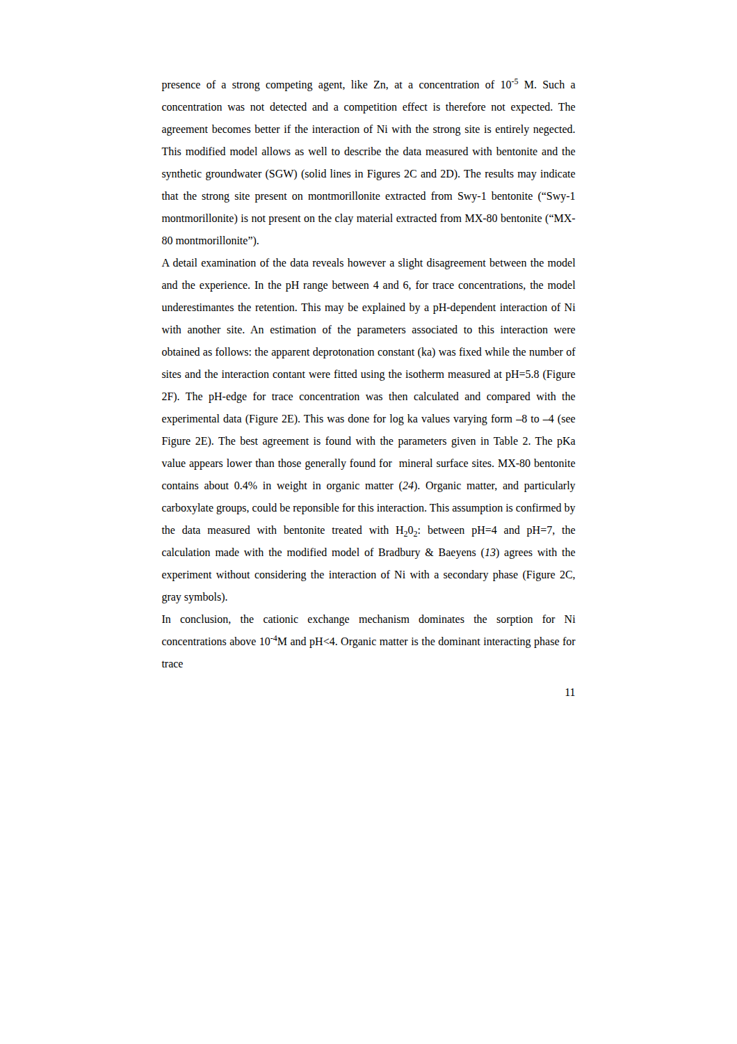presence of a strong competing agent, like Zn, at a concentration of 10-5 M. Such a concentration was not detected and a competition effect is therefore not expected. The agreement becomes better if the interaction of Ni with the strong site is entirely negected. This modified model allows as well to describe the data measured with bentonite and the synthetic groundwater (SGW) (solid lines in Figures 2C and 2D). The results may indicate that the strong site present on montmorillonite extracted from Swy-1 bentonite (“Swy-1 montmorillonite) is not present on the clay material extracted from MX-80 bentonite (“MX-80 montmorillonite”).
A detail examination of the data reveals however a slight disagreement between the model and the experience. In the pH range between 4 and 6, for trace concentrations, the model underestimantes the retention. This may be explained by a pH-dependent interaction of Ni with another site. An estimation of the parameters associated to this interaction were obtained as follows: the apparent deprotonation constant (ka) was fixed while the number of sites and the interaction contant were fitted using the isotherm measured at pH=5.8 (Figure 2F). The pH-edge for trace concentration was then calculated and compared with the experimental data (Figure 2E). This was done for log ka values varying form –8 to –4 (see Figure 2E). The best agreement is found with the parameters given in Table 2. The pKa value appears lower than those generally found for mineral surface sites. MX-80 bentonite contains about 0.4% in weight in organic matter (24). Organic matter, and particularly carboxylate groups, could be reponsible for this interaction. This assumption is confirmed by the data measured with bentonite treated with H202: between pH=4 and pH=7, the calculation made with the modified model of Bradbury & Baeyens (13) agrees with the experiment without considering the interaction of Ni with a secondary phase (Figure 2C, gray symbols).
In conclusion, the cationic exchange mechanism dominates the sorption for Ni concentrations above 10-4M and pH<4. Organic matter is the dominant interacting phase for trace
11